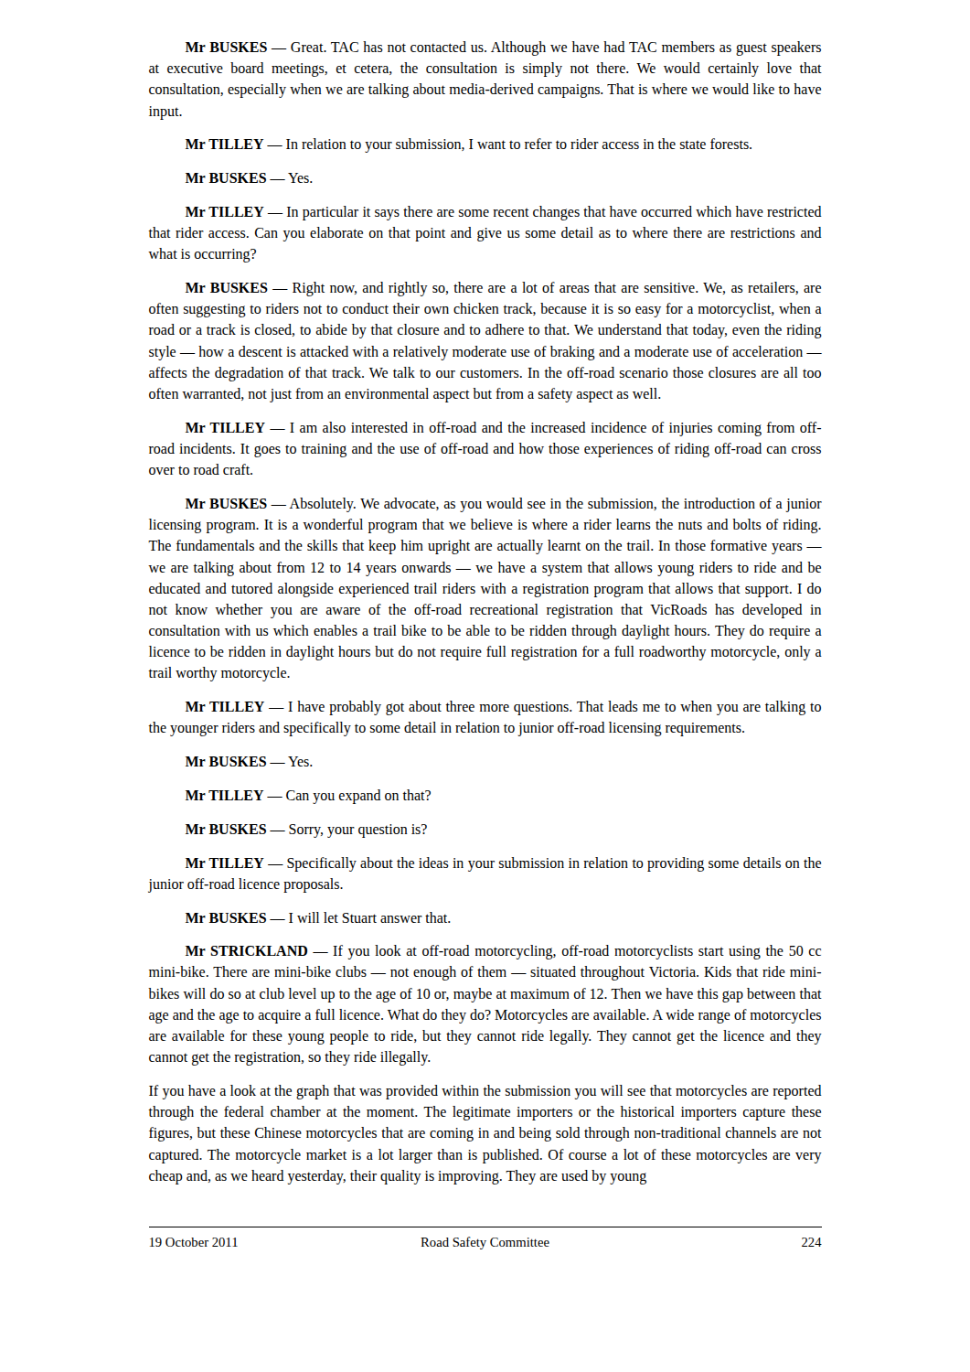Mr BUSKES — Great. TAC has not contacted us. Although we have had TAC members as guest speakers at executive board meetings, et cetera, the consultation is simply not there. We would certainly love that consultation, especially when we are talking about media-derived campaigns. That is where we would like to have input.
Mr TILLEY — In relation to your submission, I want to refer to rider access in the state forests.
Mr BUSKES — Yes.
Mr TILLEY — In particular it says there are some recent changes that have occurred which have restricted that rider access. Can you elaborate on that point and give us some detail as to where there are restrictions and what is occurring?
Mr BUSKES — Right now, and rightly so, there are a lot of areas that are sensitive. We, as retailers, are often suggesting to riders not to conduct their own chicken track, because it is so easy for a motorcyclist, when a road or a track is closed, to abide by that closure and to adhere to that. We understand that today, even the riding style — how a descent is attacked with a relatively moderate use of braking and a moderate use of acceleration — affects the degradation of that track. We talk to our customers. In the off-road scenario those closures are all too often warranted, not just from an environmental aspect but from a safety aspect as well.
Mr TILLEY — I am also interested in off-road and the increased incidence of injuries coming from off-road incidents. It goes to training and the use of off-road and how those experiences of riding off-road can cross over to road craft.
Mr BUSKES — Absolutely. We advocate, as you would see in the submission, the introduction of a junior licensing program. It is a wonderful program that we believe is where a rider learns the nuts and bolts of riding. The fundamentals and the skills that keep him upright are actually learnt on the trail. In those formative years — we are talking about from 12 to 14 years onwards — we have a system that allows young riders to ride and be educated and tutored alongside experienced trail riders with a registration program that allows that support. I do not know whether you are aware of the off-road recreational registration that VicRoads has developed in consultation with us which enables a trail bike to be able to be ridden through daylight hours. They do require a licence to be ridden in daylight hours but do not require full registration for a full roadworthy motorcycle, only a trail worthy motorcycle.
Mr TILLEY — I have probably got about three more questions. That leads me to when you are talking to the younger riders and specifically to some detail in relation to junior off-road licensing requirements.
Mr BUSKES — Yes.
Mr TILLEY — Can you expand on that?
Mr BUSKES — Sorry, your question is?
Mr TILLEY — Specifically about the ideas in your submission in relation to providing some details on the junior off-road licence proposals.
Mr BUSKES — I will let Stuart answer that.
Mr STRICKLAND — If you look at off-road motorcycling, off-road motorcyclists start using the 50 cc mini-bike. There are mini-bike clubs — not enough of them — situated throughout Victoria. Kids that ride mini-bikes will do so at club level up to the age of 10 or, maybe at maximum of 12. Then we have this gap between that age and the age to acquire a full licence. What do they do? Motorcycles are available. A wide range of motorcycles are available for these young people to ride, but they cannot ride legally. They cannot get the licence and they cannot get the registration, so they ride illegally.
If you have a look at the graph that was provided within the submission you will see that motorcycles are reported through the federal chamber at the moment. The legitimate importers or the historical importers capture these figures, but these Chinese motorcycles that are coming in and being sold through non-traditional channels are not captured. The motorcycle market is a lot larger than is published. Of course a lot of these motorcycles are very cheap and, as we heard yesterday, their quality is improving. They are used by young
19 October 2011 Road Safety Committee 224